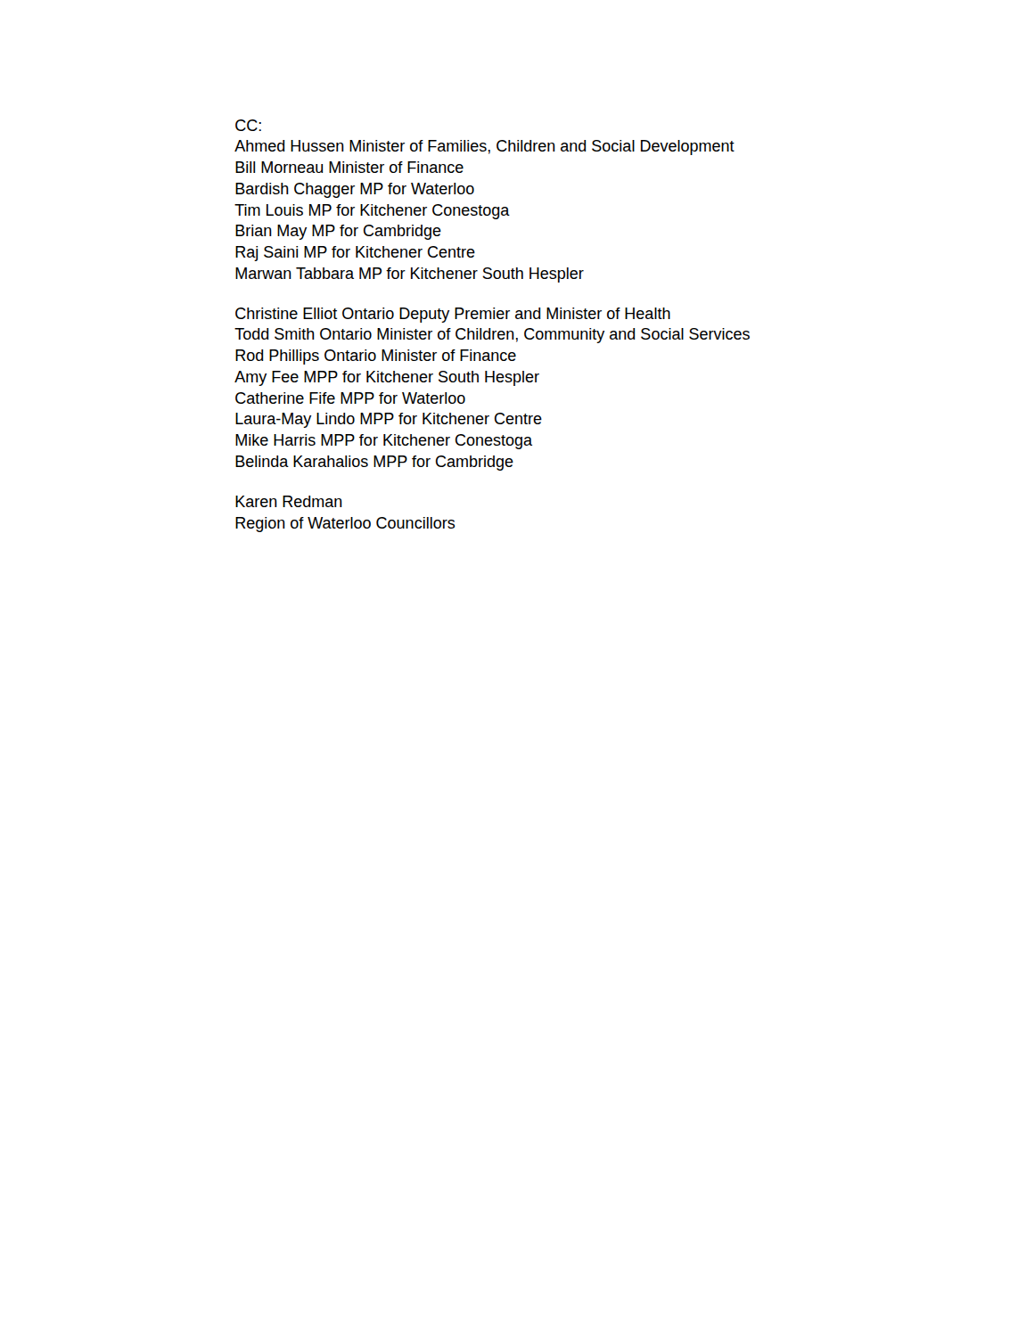CC:
Ahmed Hussen Minister of Families, Children and Social Development
Bill Morneau Minister of Finance
Bardish Chagger MP for Waterloo
Tim Louis MP for Kitchener Conestoga
Brian May MP for Cambridge
Raj Saini MP for Kitchener Centre
Marwan Tabbara MP for Kitchener South Hespler
Christine Elliot Ontario Deputy Premier and Minister of Health
Todd Smith Ontario Minister of Children, Community and Social Services
Rod Phillips Ontario Minister of Finance
Amy Fee MPP for Kitchener South Hespler
Catherine Fife MPP for Waterloo
Laura-May Lindo MPP for Kitchener Centre
Mike Harris MPP for Kitchener Conestoga
Belinda Karahalios MPP for Cambridge
Karen Redman
Region of Waterloo Councillors